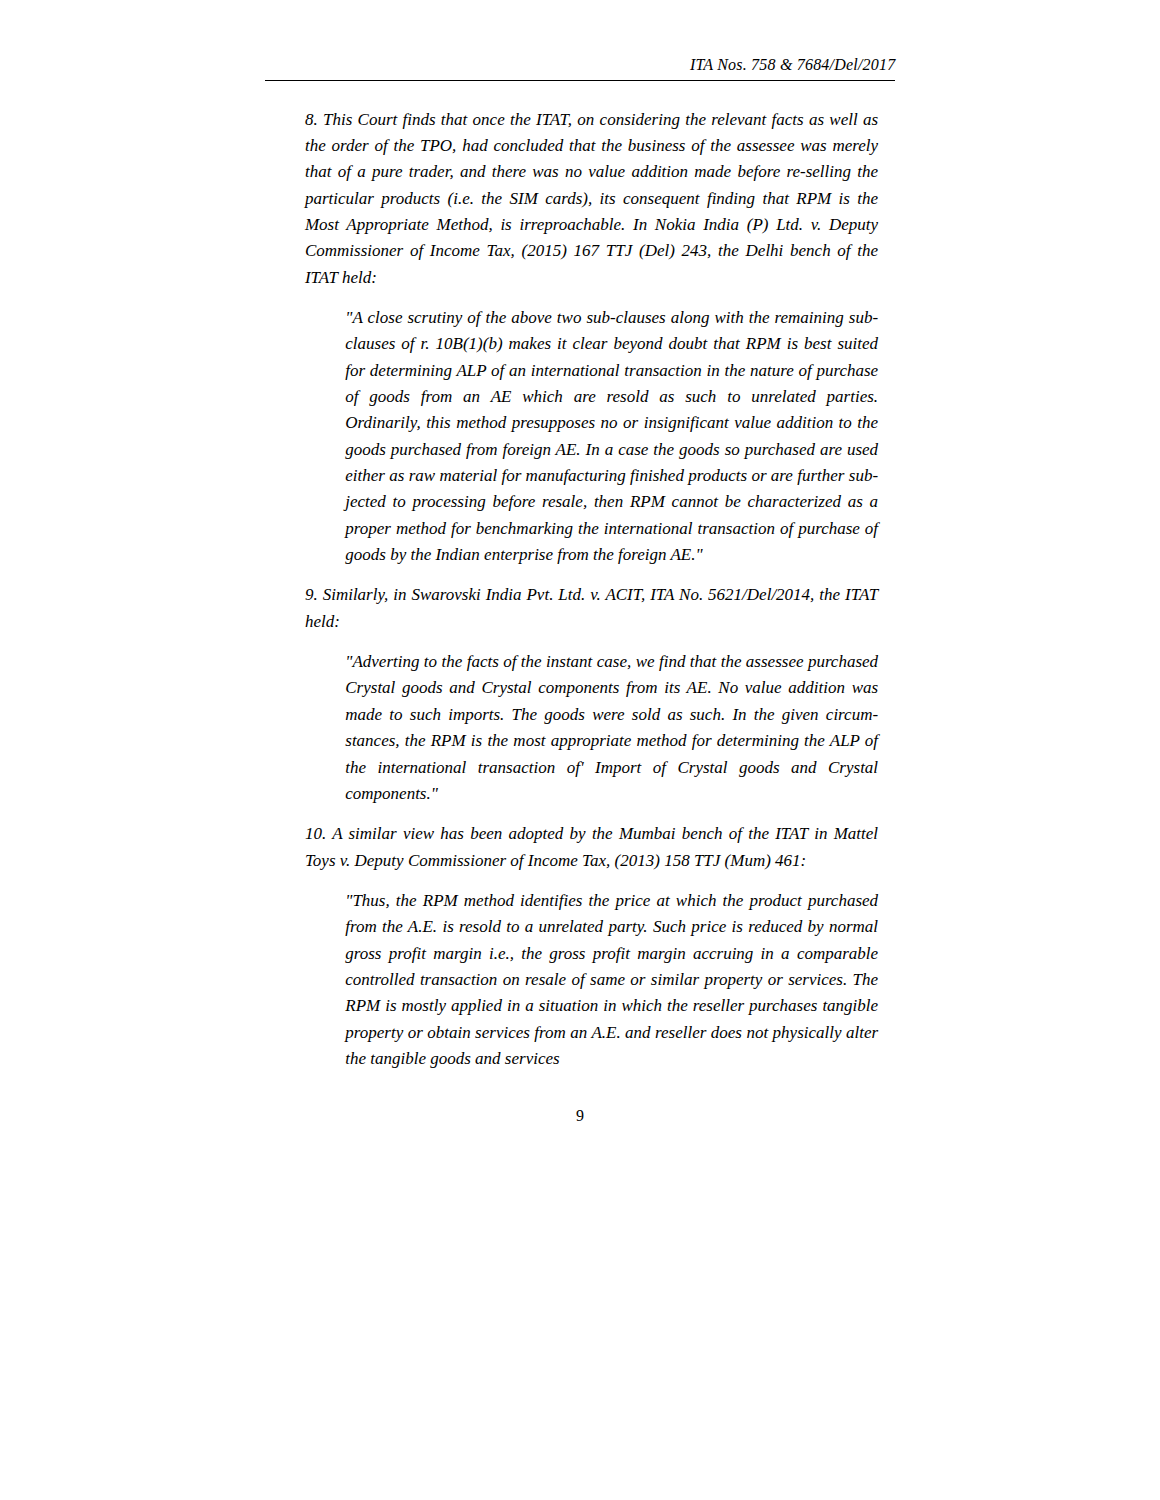ITA Nos. 758 & 7684/Del/2017
8. This Court finds that once the ITAT, on considering the relevant facts as well as the order of the TPO, had concluded that the business of the assessee was merely that of a pure trader, and there was no value addition made before re-selling the particular products (i.e. the SIM cards), its consequent finding that RPM is the Most Appropriate Method, is irreproachable. In Nokia India (P) Ltd. v. Deputy Commissioner of Income Tax, (2015) 167 TTJ (Del) 243, the Delhi bench of the ITAT held:
"A close scrutiny of the above two sub-clauses along with the remaining sub-clauses of r. 10B(1)(b) makes it clear beyond doubt that RPM is best suited for determining ALP of an international transaction in the nature of purchase of goods from an AE which are resold as such to unrelated parties. Ordinarily, this method presupposes no or insignificant value addition to the goods purchased from foreign AE. In a case the goods so purchased are used either as raw material for manufacturing finished products or are further subjected to processing before resale, then RPM cannot be characterized as a proper method for benchmarking the international transaction of purchase of goods by the Indian enterprise from the foreign AE."
9. Similarly, in Swarovski India Pvt. Ltd. v. ACIT, ITA No. 5621/Del/2014, the ITAT held:
"Adverting to the facts of the instant case, we find that the assessee purchased Crystal goods and Crystal components from its AE. No value addition was made to such imports. The goods were sold as such. In the given circumstances, the RPM is the most appropriate method for determining the ALP of the international transaction of' Import of Crystal goods and Crystal components."
10. A similar view has been adopted by the Mumbai bench of the ITAT in Mattel Toys v. Deputy Commissioner of Income Tax, (2013) 158 TTJ (Mum) 461:
"Thus, the RPM method identifies the price at which the product purchased from the A.E. is resold to a unrelated party. Such price is reduced by normal gross profit margin i.e., the gross profit margin accruing in a comparable controlled transaction on resale of same or similar property or services. The RPM is mostly applied in a situation in which the reseller purchases tangible property or obtain services from an A.E. and reseller does not physically alter the tangible goods and services
9